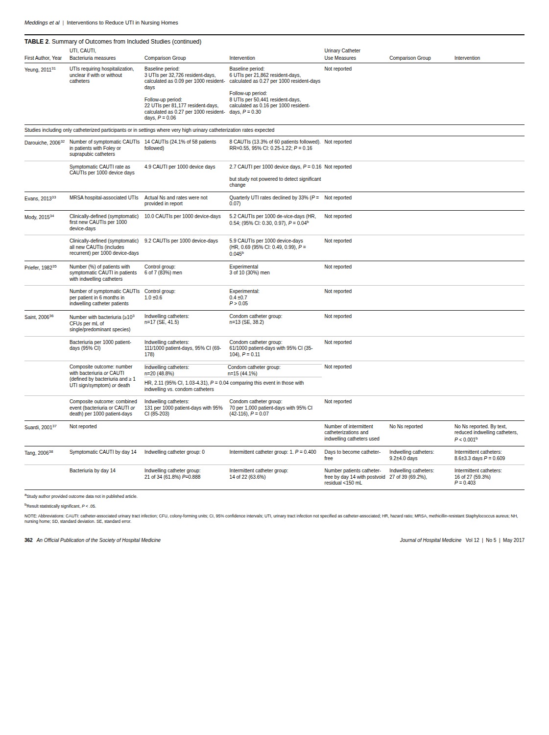Meddings et al|Interventions to Reduce UTI in Nursing Homes
TABLE 2. Summary of Outcomes from Included Studies (continued)
| | UTI, CAUTI, | | | Urinary Catheter | | |
| --- | --- | --- | --- | --- | --- | --- |
| First Author, Year | Bacteriuria measures | Comparison Group | Intervention | Use Measures | Comparison Group | Intervention |
| Yeung, 2011 31 | UTIs requiring hospitalization, unclear if with or without catheters | Baseline period: 3 UTIs per 32,726 resident-days, calculated as 0.09 per 1000 resident-days Follow-up period: 22 UTIs per 81,177 resident-days, calculated as 0.27 per 1000 resident-days, P = 0.06 | Baseline period: 6 UTIs per 21,862 resident-days, calculated as 0.27 per 1000 resident-days Follow-up period: 8 UTIs per 50,441 resident-days, calculated as 0.16 per 1000 resident-days, P = 0.30 | Not reported | | |
| Studies including only catheterized participants or in settings where very high urinary catheterization rates expected |
| Darouiche, 2006 32 | Number of symptomatic CAUTIs in patients with Foley or suprapubic catheters | 14 CAUTIs (24.1% of 58 patients followed) | 8 CAUTIs (13.3% of 60 patients followed). RR=0.55, 95% CI: 0.25-1.22; P = 0.16 | Not reported | | |
| | Symptomatic CAUTI rate as CAUTIs per 1000 device days | 4.9 CAUTI per 1000 device days | 2.7 CAUTI per 1000 device days, P = 0.16 but study not powered to detect significant change | Not reported | | |
| Evans, 2013 33 | MRSA hospital-associated UTIs | Actual Ns and rates were not provided in report | Quarterly UTI rates declined by 33% ( P = 0.07) | Not reported | | |
| Mody, 2015 34 | Clinically-defined (symptomatic) first new CAUTIs per 1000 device-days | 10.0 CAUTIs per 1000 device-days | 5.2 CAUTIs per 1000 de-vice-days (HR, 0.54; (95% CI: 0.30, 0.97), P = 0.04 b | Not reported | | |
| | Clinically-defined (symptomatic) all new CAUTIs (includes recurrent) per 1000 device-days | 9.2 CAUTIs per 1000 device-days | 5.9 CAUTIs per 1000 device-days (HR, 0.69 (95% CI: 0.49, 0.99), P = 0.045 b | Not reported | | |
| Priefer, 1982 35 | Number (%) of patients with symptomatic CAUTI in patients with indwelling catheters | Control group: 6 of 7 (83%) men | Experimental 3 of 10 (30%) men | Not reported | | |
| | Number of symptomatic CAUTIs per patient in 6 months in indwelling catheter patients | Control group: 1.0 ±0.6 | Experimental: 0.4 ±0.7 P > 0.05 | Not reported | | |
| Saint, 2006 36 | Number with bacteriuria (≥10 3 CFUs per mL of single/predominant species) | Indwelling catheters: n=17 (SE, 41.5) | Condom catheter group: n=13 (SE, 38.2) | Not reported | | |
| | Bacteriuria per 1000 patient-days (95% CI) | Indwelling catheters: 111/1000 patient-days, 95% CI (69-178) | Condom catheter group: 61/1000 patient-days with 95% CI (35-104), P = 0.11 | Not reported | | |
| | Composite outcome: number with bacteriuria or CAUTI (defined by bacteriuria and ≥ 1 UTI sign/symptom) or death | / Indwelling catheters: n=20 (48.8%) / Condom catheter group: n=15 (44.1%) / / HR, 2.11 (95% CI, 1.03-4.31), P = 0.04 comparing this event in those with indwelling vs. condom catheters / | Not reported | | |
| | Composite outcome: combined event (bacteriuria or CAUTI or death) per 1000 patient-days | Indwelling catheters: 131 per 1000 patient-days with 95% CI (85-203) | Condom catheter group: 70 per 1,000 patient-days with 95% CI (42-116), P = 0.07 | Not reported | | |
| Suardi, 2001 37 | Not reported | | | Number of intermittent catheterizations and indwelling catheters used | No Ns reported | No Ns reported. By text, reduced indwelling catheters, P < 0.001 b |
| Tang, 2006 38 | Symptomatic CAUTI by day 14 | Indwelling catheter group: 0 | Intermittent catheter group: 1. P = 0.400 | Days to become catheter-free | Indwelling catheters: 9.2±4.0 days | Intermittent catheters: 8.6±3.3 days P = 0.609 |
| | Bacteriuria by day 14 | Indwelling catheter group: 21 of 34 (61.8%) P =0.888 | Intermittent catheter group: 14 of 22 (63.6%) | Number patients catheter-free by day 14 with postvoid residual <150 mL | Indwelling catheters: 27 of 39 (69.2%), | Intermittent catheters: 16 of 27 (59.3%) P = 0.403 |
aStudy author provided outcome data not in published article.
bResult statistically significant, P < .05.
NOTE: Abbreviations: CAUTI: catheter-associated urinary tract infection; CFU, colony-forming units; CI, 95% confidence intervals; UTI, urinary tract infection not specified as catheter-associated; HR, hazard ratio; MRSA, methicillin-resistant Staphylococcus aureus; NH, nursing home; SD, standard deviation. SE, standard error.
362 An Official Publication of the Society of Hospital Medicine
Journal of Hospital Medicine Vol 12 | No 5 | May 2017